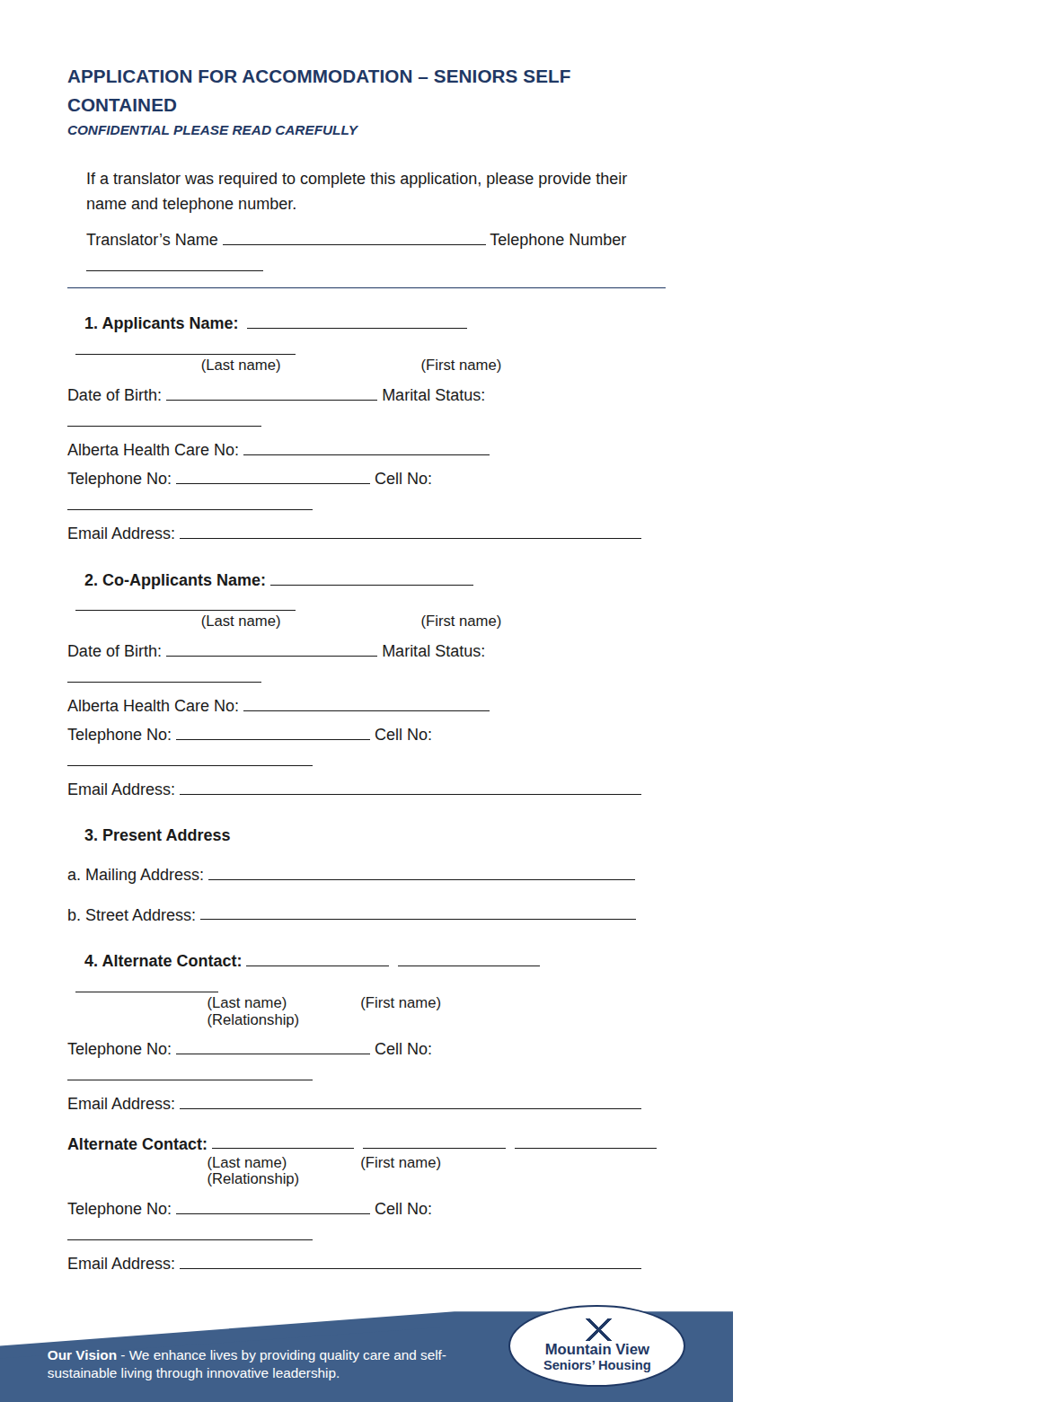Application for Accommodation – Seniors Self Contained
Confidential Please Read Carefully
If a translator was required to complete this application, please provide their name and telephone number.
Translator’s Name Telephone Number
1. Applicants Name:
(Last name)(First name)
Date of Birth: Marital Status:
Alberta Health Care No:
Telephone No: Cell No:
Email Address:
2. Co-Applicants Name:
(Last name)(First name)
Date of Birth: Marital Status:
Alberta Health Care No:
Telephone No: Cell No:
Email Address:
3. Present Address
a. Mailing Address:
b. Street Address:
4. Alternate Contact:
(Last name)(First name)(Relationship)
Telephone No: Cell No:
Email Address:
Alternate Contact:
(Last name)(First name)(Relationship)
Telephone No: Cell No:
Email Address:
Our Vision - We enhance lives by providing quality care and self-sustainable living through innovative leadership.
Mountain View
Seniors’ Housing